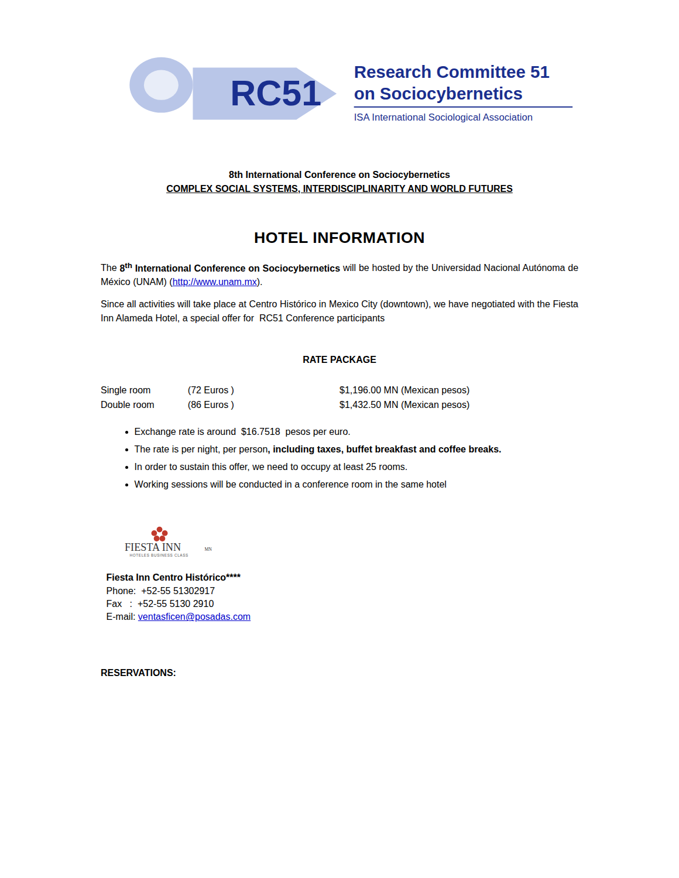8th International Conference on Sociocybernetics
COMPLEX SOCIAL SYSTEMS, INTERDISCIPLINARITY AND WORLD FUTURES
HOTEL INFORMATION
The 8th International Conference on Sociocybernetics will be hosted by the Universidad Nacional Autónoma de México (UNAM) (http://www.unam.mx).
Since all activities will take place at Centro Histórico in Mexico City (downtown), we have negotiated with the Fiesta Inn Alameda Hotel, a special offer for RC51 Conference participants
RATE PACKAGE
| Single room | (72 Euros ) | $1,196.00 MN (Mexican pesos) |
| Double room | (86 Euros ) | $1,432.50 MN (Mexican pesos) |
Exchange rate is around $16.7518 pesos per euro.
The rate is per night, per person, including taxes, buffet breakfast and coffee breaks.
In order to sustain this offer, we need to occupy at least 25 rooms.
Working sessions will be conducted in a conference room in the same hotel
Fiesta Inn Centro Histórico****
Phone: +52-55 51302917
Fax : +52-55 5130 2910
E-mail: ventasficen@posadas.com
RESERVATIONS: